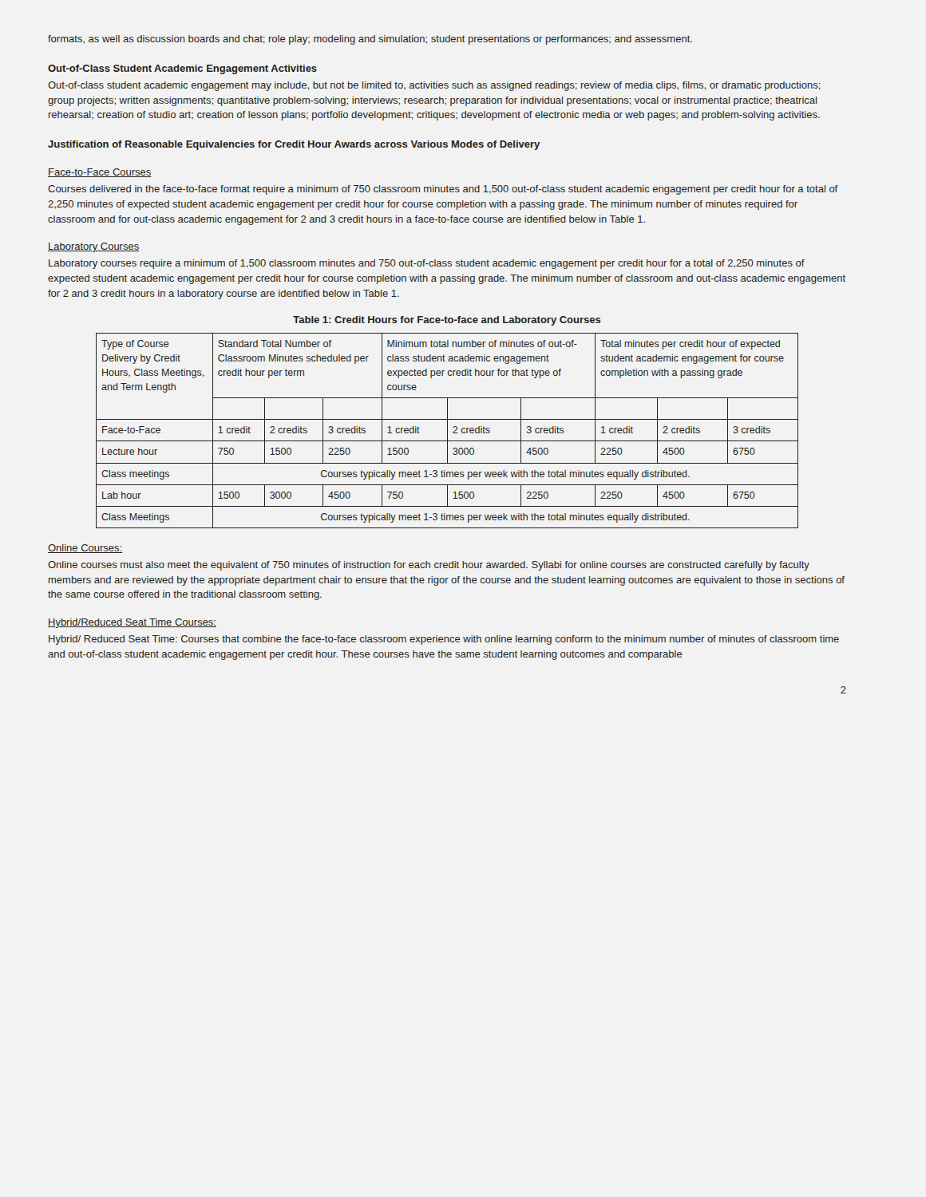formats, as well as discussion boards and chat; role play; modeling and simulation; student presentations or performances; and assessment.
Out-of-Class Student Academic Engagement Activities
Out-of-class student academic engagement may include, but not be limited to, activities such as assigned readings; review of media clips, films, or dramatic productions; group projects; written assignments; quantitative problem-solving; interviews; research; preparation for individual presentations; vocal or instrumental practice; theatrical rehearsal; creation of studio art; creation of lesson plans; portfolio development; critiques; development of electronic media or web pages; and problem-solving activities.
Justification of Reasonable Equivalencies for Credit Hour Awards across Various Modes of Delivery
Face-to-Face Courses
Courses delivered in the face-to-face format require a minimum of 750 classroom minutes and 1,500 out-of-class student academic engagement per credit hour for a total of 2,250 minutes of expected student academic engagement per credit hour for course completion with a passing grade. The minimum number of minutes required for classroom and for out-class academic engagement for 2 and 3 credit hours in a face-to-face course are identified below in Table 1.
Laboratory Courses
Laboratory courses require a minimum of 1,500 classroom minutes and 750 out-of-class student academic engagement per credit hour for a total of 2,250 minutes of expected student academic engagement per credit hour for course completion with a passing grade. The minimum number of classroom and out-class academic engagement for 2 and 3 credit hours in a laboratory course are identified below in Table 1.
Table 1: Credit Hours for Face-to-face and Laboratory Courses
| Type of Course Delivery by Credit Hours, Class Meetings, and Term Length | Standard Total Number of Classroom Minutes scheduled per credit hour per term | Minimum total number of minutes of out-of-class student academic engagement expected per credit hour for that type of course | Total minutes per credit hour of expected student academic engagement for course completion with a passing grade |
| --- | --- | --- | --- |
| Face-to-Face | 1 credit | 2 credits | 3 credits | 1 credit | 2 credits | 3 credits | 1 credit | 2 credits | 3 credits |
| Lecture hour | 750 | 1500 | 2250 | 1500 | 3000 | 4500 | 2250 | 4500 | 6750 |
| Class meetings | Courses typically meet 1-3 times per week with the total minutes equally distributed. |
| Lab hour | 1500 | 3000 | 4500 | 750 | 1500 | 2250 | 2250 | 4500 | 6750 |
| Class Meetings | Courses typically meet 1-3 times per week with the total minutes equally distributed. |
Online Courses:
Online courses must also meet the equivalent of 750 minutes of instruction for each credit hour awarded. Syllabi for online courses are constructed carefully by faculty members and are reviewed by the appropriate department chair to ensure that the rigor of the course and the student learning outcomes are equivalent to those in sections of the same course offered in the traditional classroom setting.
Hybrid/Reduced Seat Time Courses:
Hybrid/ Reduced Seat Time: Courses that combine the face-to-face classroom experience with online learning conform to the minimum number of minutes of classroom time and out-of-class student academic engagement per credit hour. These courses have the same student learning outcomes and comparable
2